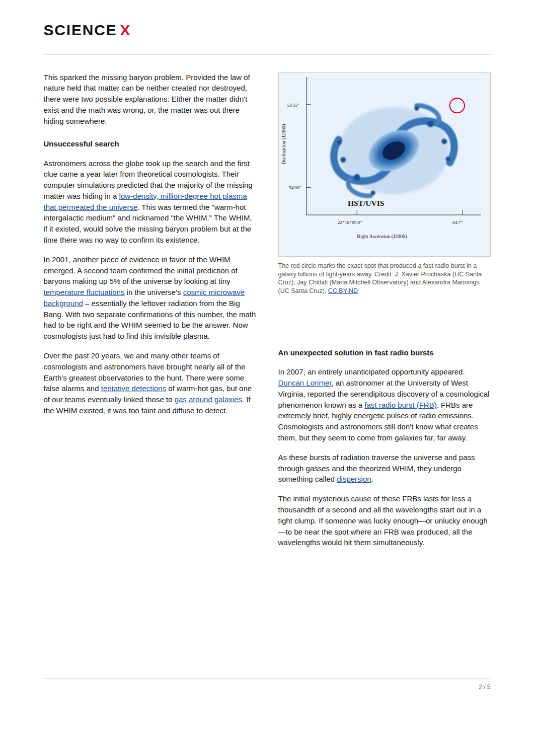SCIENCEX
This sparked the missing baryon problem. Provided the law of nature held that matter can be neither created nor destroyed, there were two possible explanations: Either the matter didn't exist and the math was wrong, or, the matter was out there hiding somewhere.
Unsuccessful search
Astronomers across the globe took up the search and the first clue came a year later from theoretical cosmologists. Their computer simulations predicted that the majority of the missing matter was hiding in a low-density, million-degree hot plasma that permeated the universe. This was termed the "warm-hot intergalactic medium" and nicknamed "the WHIM." The WHIM, if it existed, would solve the missing baryon problem but at the time there was no way to confirm its existence.
In 2001, another piece of evidence in favor of the WHIM emerged. A second team confirmed the initial prediction of baryons making up 5% of the universe by looking at tiny temperature fluctuations in the universe's cosmic microwave background – essentially the leftover radiation from the Big Bang. With two separate confirmations of this number, the math had to be right and the WHIM seemed to be the answer. Now cosmologists just had to find this invisible plasma.
Over the past 20 years, we and many other teams of cosmologists and astronomers have brought nearly all of the Earth's greatest observatories to the hunt. There were some false alarms and tentative detections of warm-hot gas, but one of our teams eventually linked those to gas around galaxies. If the WHIM existed, it was too faint and diffuse to detect.
HST/UVIS 53′55″ 54′00″ 22⁺16⁺05.0⁺ 04.7⁺ Declination (J2000) Right Ascension (J2000)
The red circle marks the exact spot that produced a fast radio burst in a galaxy billions of light-years away. Credit: J. Xavier Prochaska (UC Santa Cruz), Jay Chittidi (Maria Mitchell Observatory) and Alexandra Mannings (UC Santa Cruz), CC BY-ND
An unexpected solution in fast radio bursts
In 2007, an entirely unanticipated opportunity appeared. Duncan Lorimer, an astronomer at the University of West Virginia, reported the serendipitous discovery of a cosmological phenomenon known as a fast radio burst (FRB). FRBs are extremely brief, highly energetic pulses of radio emissions. Cosmologists and astronomers still don't know what creates them, but they seem to come from galaxies far, far away.
As these bursts of radiation traverse the universe and pass through gasses and the theorized WHIM, they undergo something called dispersion.
The initial mysterious cause of these FRBs lasts for less a thousandth of a second and all the wavelengths start out in a tight clump. If someone was lucky enough—or unlucky enough—to be near the spot where an FRB was produced, all the wavelengths would hit them simultaneously.
2 / 5